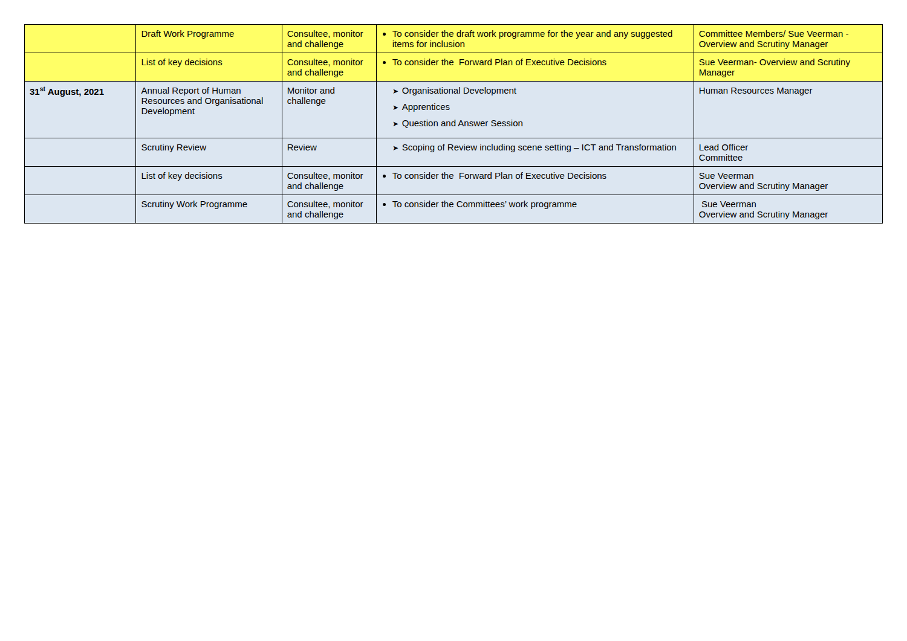| | Draft Work Programme | Consultee, monitor and challenge | To consider the draft work programme for the year and any suggested items for inclusion | Committee Members/ Sue Veerman - Overview and Scrutiny Manager |
| | List of key decisions | Consultee, monitor and challenge | To consider the Forward Plan of Executive Decisions | Sue Veerman- Overview and Scrutiny Manager |
| 31 st August, 2021 | Annual Report of Human Resources and Organisational Development | Monitor and challenge | Organisational Development Apprentices Question and Answer Session | Human Resources Manager |
| | Scrutiny Review | Review | Scoping of Review including scene setting – ICT and Transformation | Lead Officer Committee |
| | List of key decisions | Consultee, monitor and challenge | To consider the Forward Plan of Executive Decisions | Sue Veerman Overview and Scrutiny Manager |
| | Scrutiny Work Programme | Consultee, monitor and challenge | To consider the Committees’ work programme | Sue Veerman Overview and Scrutiny Manager |